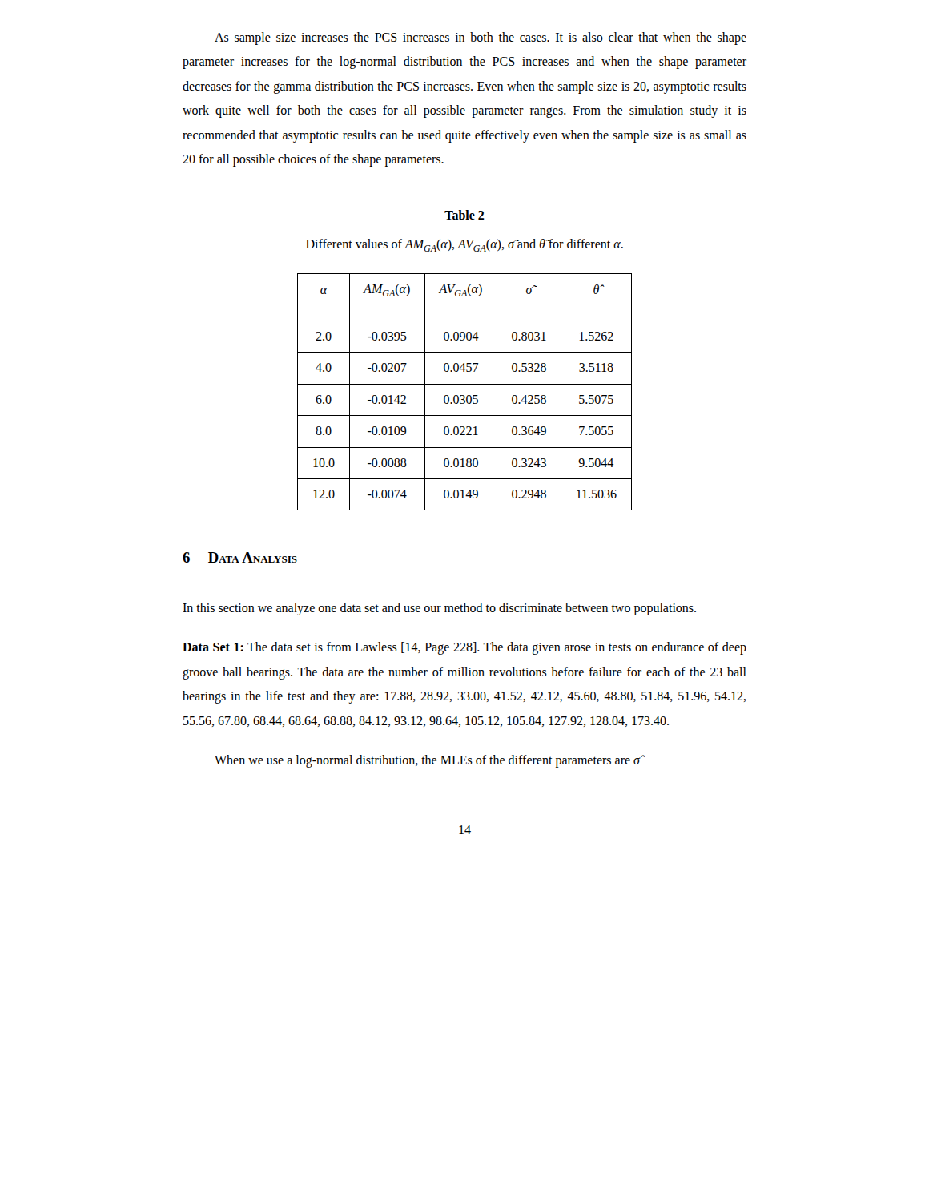As sample size increases the PCS increases in both the cases. It is also clear that when the shape parameter increases for the log-normal distribution the PCS increases and when the shape parameter decreases for the gamma distribution the PCS increases. Even when the sample size is 20, asymptotic results work quite well for both the cases for all possible parameter ranges. From the simulation study it is recommended that asymptotic results can be used quite effectively even when the sample size is as small as 20 for all possible choices of the shape parameters.
Table 2
Different values of AMGA(α), AVGA(α), σ̃ and θ̃ for different α.
| α | AM GA ( α ) | AV GA ( α ) | σ̃ | θ̂ |
| --- | --- | --- | --- | --- |
| 2.0 | -0.0395 | 0.0904 | 0.8031 | 1.5262 |
| 4.0 | -0.0207 | 0.0457 | 0.5328 | 3.5118 |
| 6.0 | -0.0142 | 0.0305 | 0.4258 | 5.5075 |
| 8.0 | -0.0109 | 0.0221 | 0.3649 | 7.5055 |
| 10.0 | -0.0088 | 0.0180 | 0.3243 | 9.5044 |
| 12.0 | -0.0074 | 0.0149 | 0.2948 | 11.5036 |
6 Data Analysis
In this section we analyze one data set and use our method to discriminate between two populations.
Data Set 1: The data set is from Lawless [14, Page 228]. The data given arose in tests on endurance of deep groove ball bearings. The data are the number of million revolutions before failure for each of the 23 ball bearings in the life test and they are: 17.88, 28.92, 33.00, 41.52, 42.12, 45.60, 48.80, 51.84, 51.96, 54.12, 55.56, 67.80, 68.44, 68.64, 68.88, 84.12, 93.12, 98.64, 105.12, 105.84, 127.92, 128.04, 173.40.
When we use a log-normal distribution, the MLEs of the different parameters are σ̂
14